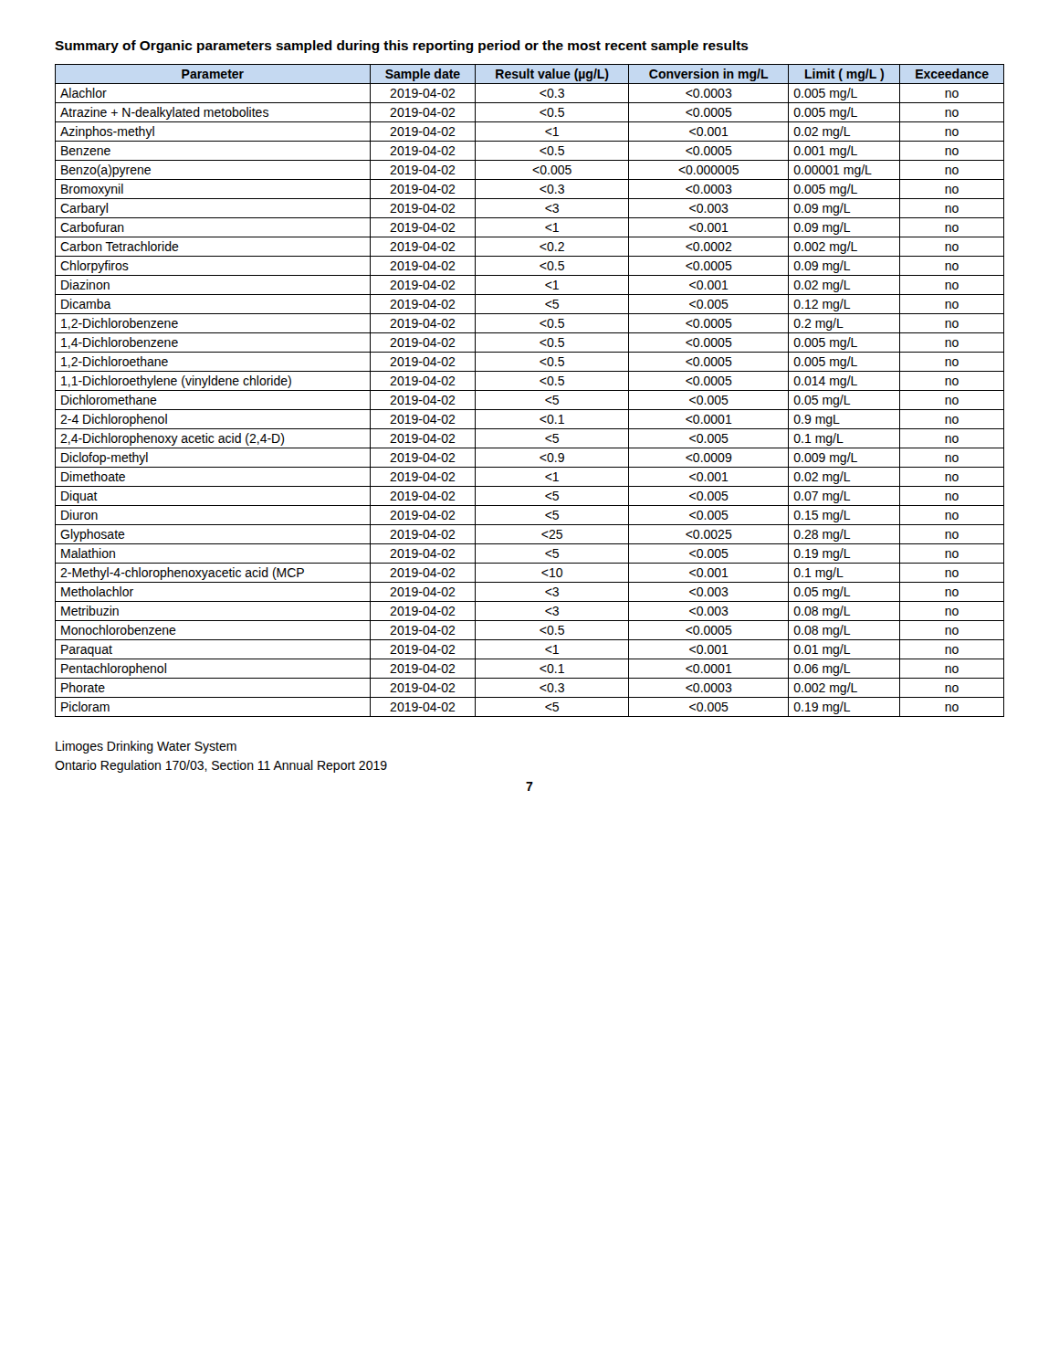Summary of Organic parameters sampled during this reporting period or the most recent sample results
| Parameter | Sample date | Result value (µg/L) | Conversion in mg/L | Limit ( mg/L ) | Exceedance |
| --- | --- | --- | --- | --- | --- |
| Alachlor | 2019-04-02 | <0.3 | <0.0003 | 0.005 mg/L | no |
| Atrazine + N-dealkylated metobolites | 2019-04-02 | <0.5 | <0.0005 | 0.005 mg/L | no |
| Azinphos-methyl | 2019-04-02 | <1 | <0.001 | 0.02 mg/L | no |
| Benzene | 2019-04-02 | <0.5 | <0.0005 | 0.001 mg/L | no |
| Benzo(a)pyrene | 2019-04-02 | <0.005 | <0.000005 | 0.00001 mg/L | no |
| Bromoxynil | 2019-04-02 | <0.3 | <0.0003 | 0.005 mg/L | no |
| Carbaryl | 2019-04-02 | <3 | <0.003 | 0.09 mg/L | no |
| Carbofuran | 2019-04-02 | <1 | <0.001 | 0.09 mg/L | no |
| Carbon Tetrachloride | 2019-04-02 | <0.2 | <0.0002 | 0.002 mg/L | no |
| Chlorpyfiros | 2019-04-02 | <0.5 | <0.0005 | 0.09 mg/L | no |
| Diazinon | 2019-04-02 | <1 | <0.001 | 0.02 mg/L | no |
| Dicamba | 2019-04-02 | <5 | <0.005 | 0.12 mg/L | no |
| 1,2-Dichlorobenzene | 2019-04-02 | <0.5 | <0.0005 | 0.2 mg/L | no |
| 1,4-Dichlorobenzene | 2019-04-02 | <0.5 | <0.0005 | 0.005 mg/L | no |
| 1,2-Dichloroethane | 2019-04-02 | <0.5 | <0.0005 | 0.005 mg/L | no |
| 1,1-Dichloroethylene (vinyldene chloride) | 2019-04-02 | <0.5 | <0.0005 | 0.014 mg/L | no |
| Dichloromethane | 2019-04-02 | <5 | <0.005 | 0.05 mg/L | no |
| 2-4 Dichlorophenol | 2019-04-02 | <0.1 | <0.0001 | 0.9 mgL | no |
| 2,4-Dichlorophenoxy acetic acid (2,4-D) | 2019-04-02 | <5 | <0.005 | 0.1 mg/L | no |
| Diclofop-methyl | 2019-04-02 | <0.9 | <0.0009 | 0.009 mg/L | no |
| Dimethoate | 2019-04-02 | <1 | <0.001 | 0.02 mg/L | no |
| Diquat | 2019-04-02 | <5 | <0.005 | 0.07 mg/L | no |
| Diuron | 2019-04-02 | <5 | <0.005 | 0.15 mg/L | no |
| Glyphosate | 2019-04-02 | <25 | <0.0025 | 0.28 mg/L | no |
| Malathion | 2019-04-02 | <5 | <0.005 | 0.19 mg/L | no |
| 2-Methyl-4-chlorophenoxyacetic acid (MCP | 2019-04-02 | <10 | <0.001 | 0.1 mg/L | no |
| Metholachlor | 2019-04-02 | <3 | <0.003 | 0.05 mg/L | no |
| Metribuzin | 2019-04-02 | <3 | <0.003 | 0.08 mg/L | no |
| Monochlorobenzene | 2019-04-02 | <0.5 | <0.0005 | 0.08 mg/L | no |
| Paraquat | 2019-04-02 | <1 | <0.001 | 0.01 mg/L | no |
| Pentachlorophenol | 2019-04-02 | <0.1 | <0.0001 | 0.06 mg/L | no |
| Phorate | 2019-04-02 | <0.3 | <0.0003 | 0.002 mg/L | no |
| Picloram | 2019-04-02 | <5 | <0.005 | 0.19 mg/L | no |
Limoges Drinking Water System
Ontario Regulation 170/03, Section 11 Annual Report 2019
7